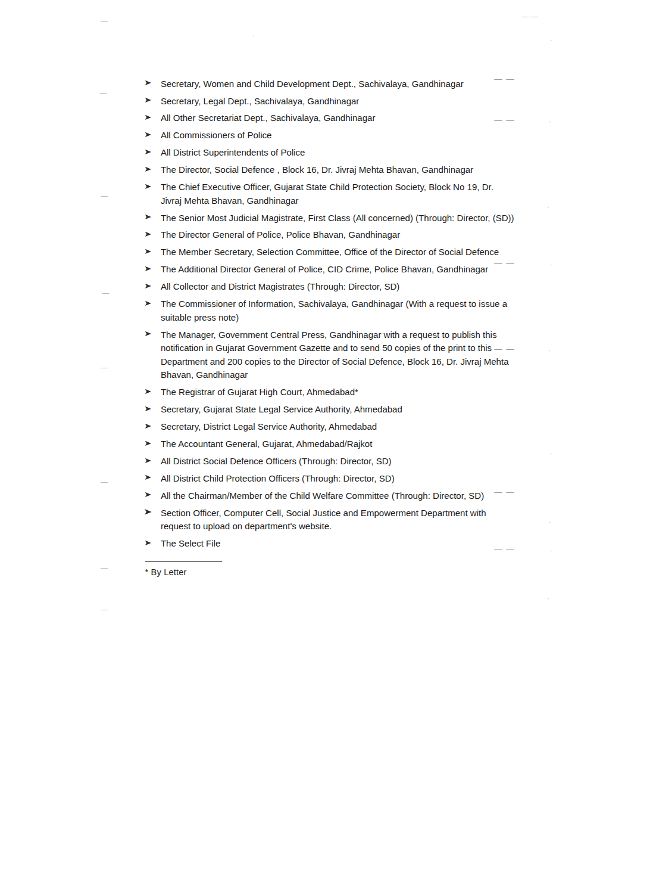— — — · · — · — · — · — · · — · — · — · — — — — — — — — — — — —
Secretary, Women and Child Development Dept., Sachivalaya, Gandhinagar
Secretary, Legal Dept., Sachivalaya, Gandhinagar
All Other Secretariat Dept., Sachivalaya, Gandhinagar
All Commissioners of Police
All District Superintendents of Police
The Director, Social Defence , Block 16, Dr. Jivraj Mehta Bhavan, Gandhinagar
The Chief Executive Officer, Gujarat State Child Protection Society, Block No 19, Dr. Jivraj Mehta Bhavan, Gandhinagar
The Senior Most Judicial Magistrate, First Class (All concerned) (Through: Director, (SD))
The Director General of Police, Police Bhavan, Gandhinagar
The Member Secretary, Selection Committee, Office of the Director of Social Defence
The Additional Director General of Police, CID Crime, Police Bhavan, Gandhinagar
All Collector and District Magistrates (Through: Director, SD)
The Commissioner of Information, Sachivalaya, Gandhinagar (With a request to issue a suitable press note)
The Manager, Government Central Press, Gandhinagar with a request to publish this notification in Gujarat Government Gazette and to send 50 copies of the print to this Department and 200 copies to the Director of Social Defence, Block 16, Dr. Jivraj Mehta Bhavan, Gandhinagar
The Registrar of Gujarat High Court, Ahmedabad*
Secretary, Gujarat State Legal Service Authority, Ahmedabad
Secretary, District Legal Service Authority, Ahmedabad
The Accountant General, Gujarat, Ahmedabad/Rajkot
All District Social Defence Officers (Through: Director, SD)
All District Child Protection Officers (Through: Director, SD)
All the Chairman/Member of the Child Welfare Committee (Through: Director, SD)
Section Officer, Computer Cell, Social Justice and Empowerment Department with request to upload on department's website.
The Select File
* By Letter